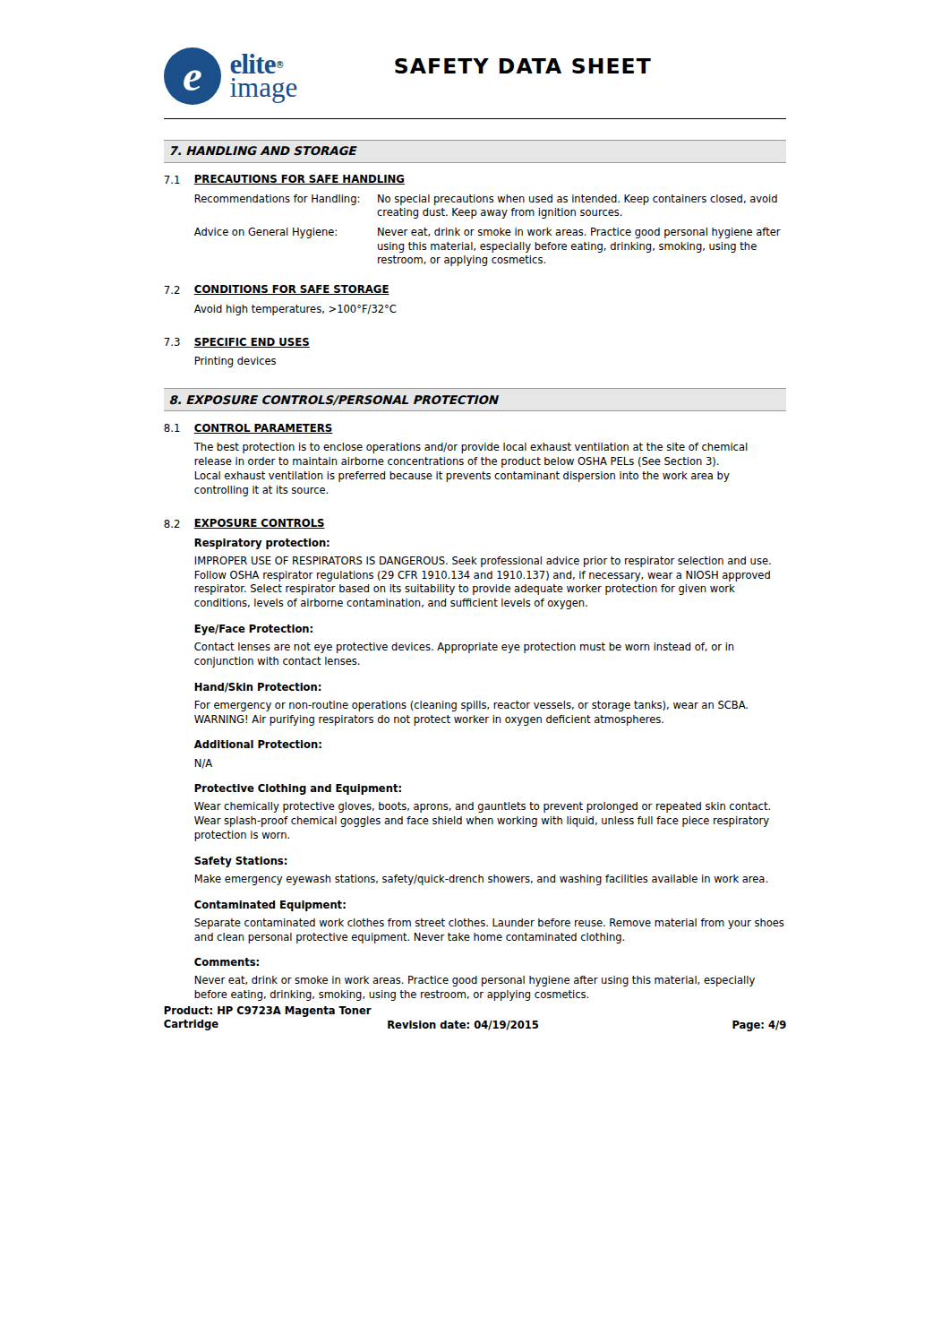e
elite® image
SAFETY DATA SHEET
7. HANDLING AND STORAGE
7.1
PRECAUTIONS FOR SAFE HANDLING
| Recommendations for Handling: | No special precautions when used as intended. Keep containers closed, avoid creating dust. Keep away from ignition sources. |
| Advice on General Hygiene: | Never eat, drink or smoke in work areas. Practice good personal hygiene after using this material, especially before eating, drinking, smoking, using the restroom, or applying cosmetics. |
7.2
CONDITIONS FOR SAFE STORAGE
Avoid high temperatures, >100°F/32°C
7.3
SPECIFIC END USES
Printing devices
8. EXPOSURE CONTROLS/PERSONAL PROTECTION
8.1
CONTROL PARAMETERS
The best protection is to enclose operations and/or provide local exhaust ventilation at the site of chemical release in order to maintain airborne concentrations of the product below OSHA PELs (See Section 3).
Local exhaust ventilation is preferred because it prevents contaminant dispersion into the work area by controlling it at its source.
8.2
EXPOSURE CONTROLS
Respiratory protection:
IMPROPER USE OF RESPIRATORS IS DANGEROUS. Seek professional advice prior to respirator selection and use. Follow OSHA respirator regulations (29 CFR 1910.134 and 1910.137) and, if necessary, wear a NIOSH approved respirator. Select respirator based on its suitability to provide adequate worker protection for given work conditions, levels of airborne contamination, and sufficient levels of oxygen.
Eye/Face Protection:
Contact lenses are not eye protective devices. Appropriate eye protection must be worn instead of, or in conjunction with contact lenses.
Hand/Skin Protection:
For emergency or non-routine operations (cleaning spills, reactor vessels, or storage tanks), wear an SCBA. WARNING! Air purifying respirators do not protect worker in oxygen deficient atmospheres.
Additional Protection:
N/A
Protective Clothing and Equipment:
Wear chemically protective gloves, boots, aprons, and gauntlets to prevent prolonged or repeated skin contact. Wear splash-proof chemical goggles and face shield when working with liquid, unless full face piece respiratory protection is worn.
Safety Stations:
Make emergency eyewash stations, safety/quick-drench showers, and washing facilities available in work area.
Contaminated Equipment:
Separate contaminated work clothes from street clothes. Launder before reuse. Remove material from your shoes and clean personal protective equipment. Never take home contaminated clothing.
Comments:
Never eat, drink or smoke in work areas. Practice good personal hygiene after using this material, especially before eating, drinking, smoking, using the restroom, or applying cosmetics.
Product: HP C9723A Magenta Toner Cartridge
Revision date: 04/19/2015
Page: 4/9